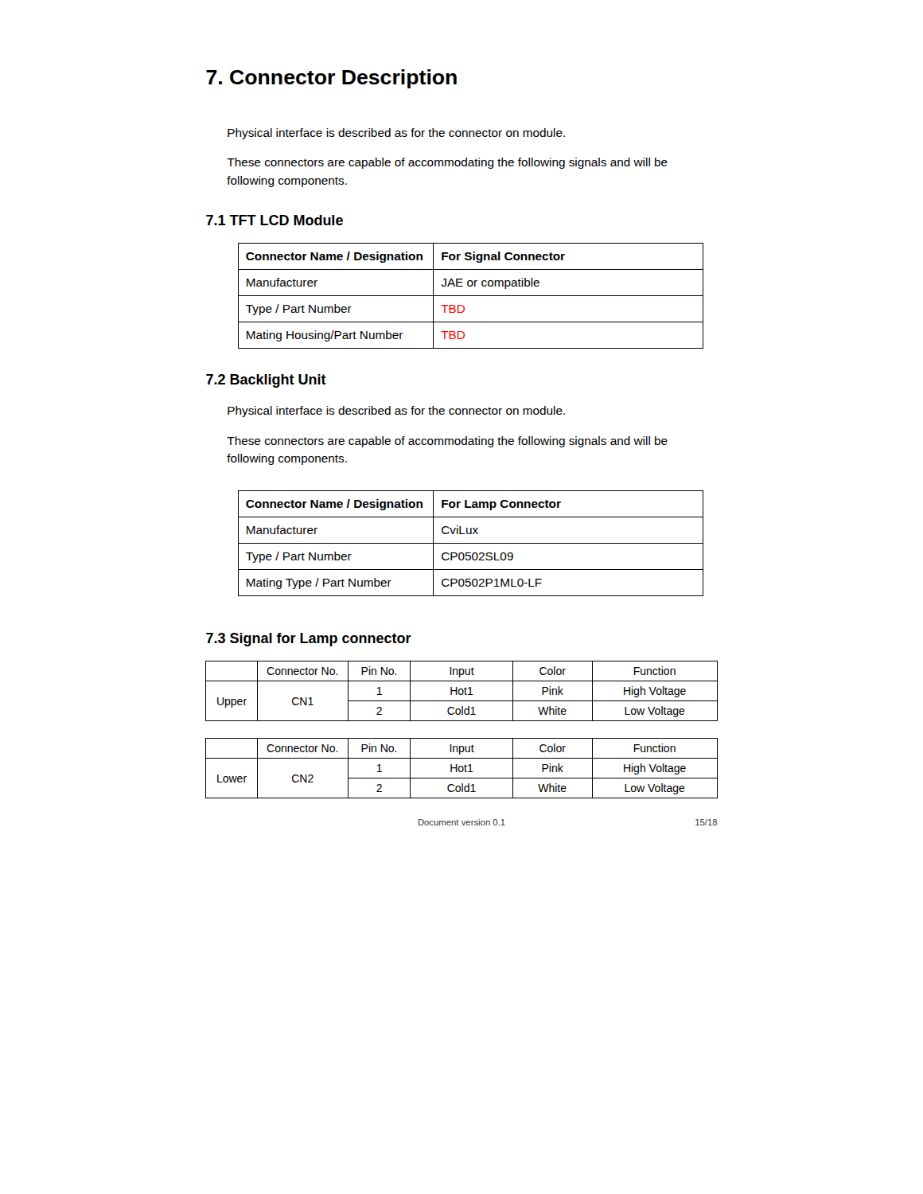7. Connector Description
Physical interface is described as for the connector on module.
These connectors are capable of accommodating the following signals and will be following components.
7.1 TFT LCD Module
| Connector Name / Designation | For Signal Connector |
| Manufacturer | JAE or compatible |
| Type / Part Number | TBD |
| Mating Housing/Part Number | TBD |
7.2 Backlight Unit
Physical interface is described as for the connector on module.
These connectors are capable of accommodating the following signals and will be following components.
| Connector Name / Designation | For Lamp Connector |
| Manufacturer | CviLux |
| Type / Part Number | CP0502SL09 |
| Mating Type / Part Number | CP0502P1ML0-LF |
7.3 Signal for Lamp connector
| | Connector No. | Pin No. | Input | Color | Function |
| Upper | CN1 | 1 | Hot1 | Pink | High Voltage |
| 2 | Cold1 | White | Low Voltage |
| | Connector No. | Pin No. | Input | Color | Function |
| Lower | CN2 | 1 | Hot1 | Pink | High Voltage |
| 2 | Cold1 | White | Low Voltage |
Document version 0.1
15/18